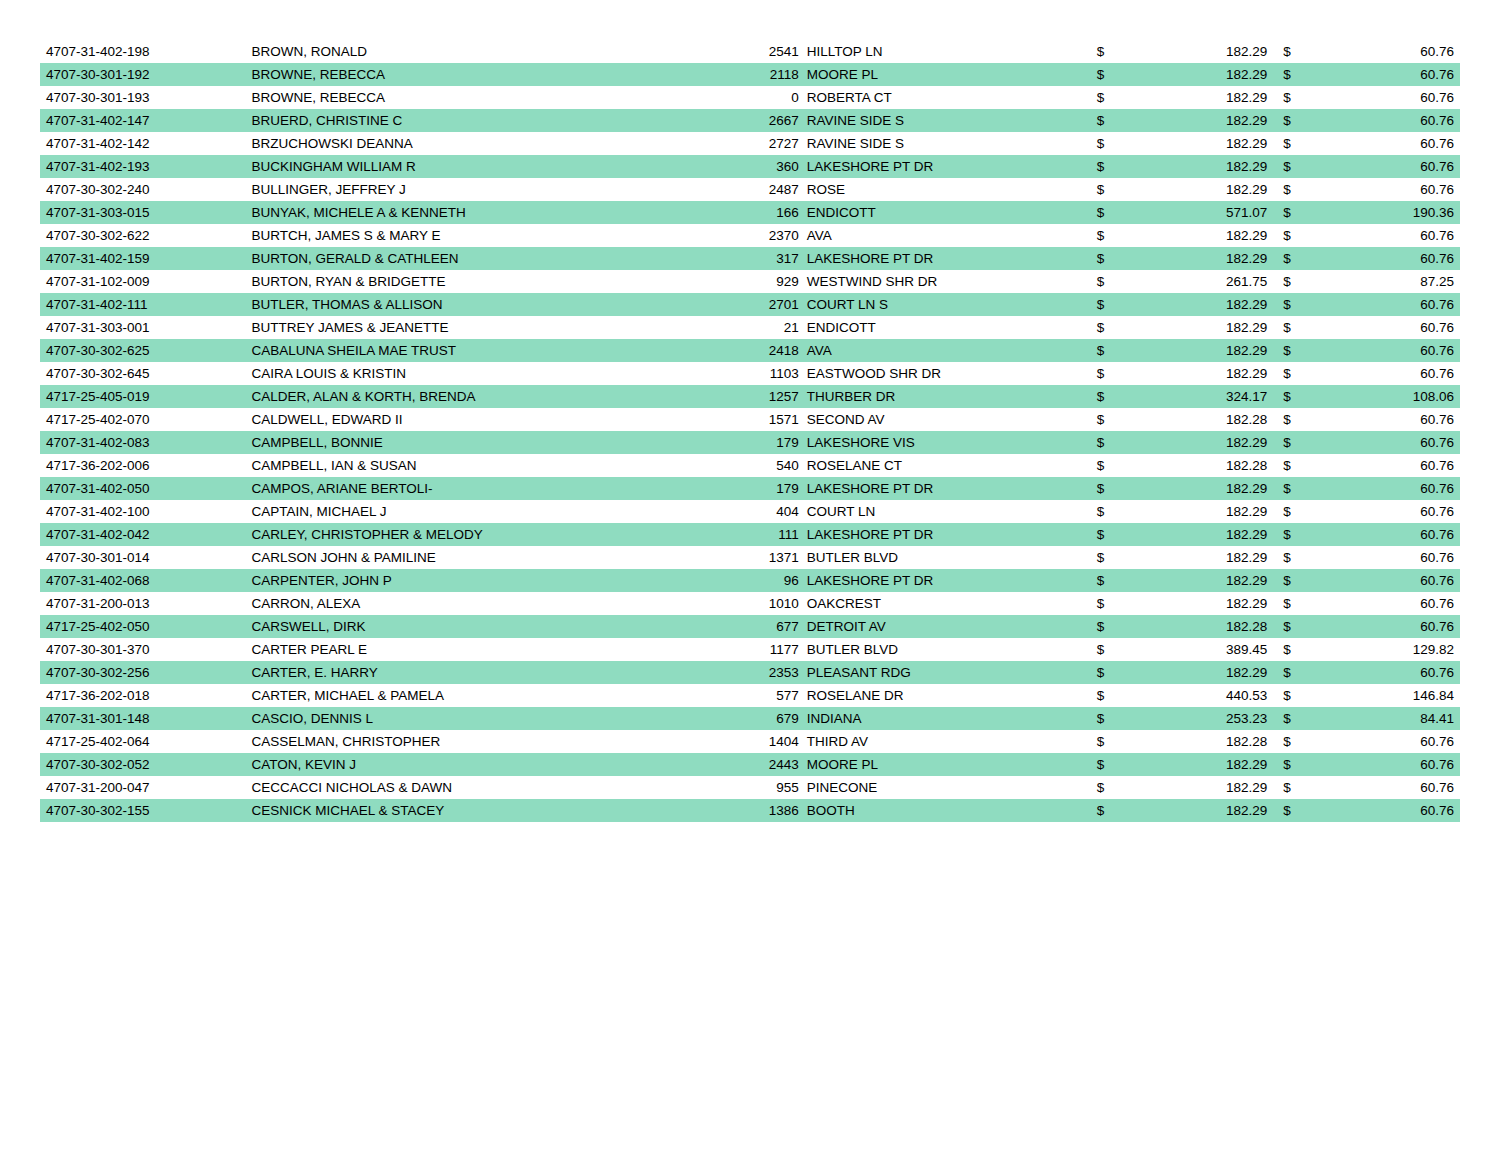| 4707-31-402-198 | BROWN, RONALD | 2541 | HILLTOP LN | $ | 182.29 | $ | 60.76 |
| 4707-30-301-192 | BROWNE, REBECCA | 2118 | MOORE PL | $ | 182.29 | $ | 60.76 |
| 4707-30-301-193 | BROWNE, REBECCA | 0 | ROBERTA CT | $ | 182.29 | $ | 60.76 |
| 4707-31-402-147 | BRUERD, CHRISTINE C | 2667 | RAVINE SIDE S | $ | 182.29 | $ | 60.76 |
| 4707-31-402-142 | BRZUCHOWSKI DEANNA | 2727 | RAVINE SIDE S | $ | 182.29 | $ | 60.76 |
| 4707-31-402-193 | BUCKINGHAM WILLIAM R | 360 | LAKESHORE PT DR | $ | 182.29 | $ | 60.76 |
| 4707-30-302-240 | BULLINGER, JEFFREY J | 2487 | ROSE | $ | 182.29 | $ | 60.76 |
| 4707-31-303-015 | BUNYAK, MICHELE A & KENNETH | 166 | ENDICOTT | $ | 571.07 | $ | 190.36 |
| 4707-30-302-622 | BURTCH, JAMES S & MARY E | 2370 | AVA | $ | 182.29 | $ | 60.76 |
| 4707-31-402-159 | BURTON, GERALD & CATHLEEN | 317 | LAKESHORE PT DR | $ | 182.29 | $ | 60.76 |
| 4707-31-102-009 | BURTON, RYAN & BRIDGETTE | 929 | WESTWIND SHR DR | $ | 261.75 | $ | 87.25 |
| 4707-31-402-111 | BUTLER, THOMAS & ALLISON | 2701 | COURT LN S | $ | 182.29 | $ | 60.76 |
| 4707-31-303-001 | BUTTREY JAMES & JEANETTE | 21 | ENDICOTT | $ | 182.29 | $ | 60.76 |
| 4707-30-302-625 | CABALUNA SHEILA MAE TRUST | 2418 | AVA | $ | 182.29 | $ | 60.76 |
| 4707-30-302-645 | CAIRA LOUIS & KRISTIN | 1103 | EASTWOOD SHR DR | $ | 182.29 | $ | 60.76 |
| 4717-25-405-019 | CALDER, ALAN & KORTH, BRENDA | 1257 | THURBER DR | $ | 324.17 | $ | 108.06 |
| 4717-25-402-070 | CALDWELL, EDWARD II | 1571 | SECOND AV | $ | 182.28 | $ | 60.76 |
| 4707-31-402-083 | CAMPBELL, BONNIE | 179 | LAKESHORE VIS | $ | 182.29 | $ | 60.76 |
| 4717-36-202-006 | CAMPBELL, IAN & SUSAN | 540 | ROSELANE CT | $ | 182.28 | $ | 60.76 |
| 4707-31-402-050 | CAMPOS, ARIANE BERTOLI- | 179 | LAKESHORE PT DR | $ | 182.29 | $ | 60.76 |
| 4707-31-402-100 | CAPTAIN, MICHAEL J | 404 | COURT LN | $ | 182.29 | $ | 60.76 |
| 4707-31-402-042 | CARLEY, CHRISTOPHER & MELODY | 111 | LAKESHORE PT DR | $ | 182.29 | $ | 60.76 |
| 4707-30-301-014 | CARLSON JOHN & PAMILINE | 1371 | BUTLER BLVD | $ | 182.29 | $ | 60.76 |
| 4707-31-402-068 | CARPENTER, JOHN P | 96 | LAKESHORE PT DR | $ | 182.29 | $ | 60.76 |
| 4707-31-200-013 | CARRON, ALEXA | 1010 | OAKCREST | $ | 182.29 | $ | 60.76 |
| 4717-25-402-050 | CARSWELL, DIRK | 677 | DETROIT AV | $ | 182.28 | $ | 60.76 |
| 4707-30-301-370 | CARTER PEARL E | 1177 | BUTLER BLVD | $ | 389.45 | $ | 129.82 |
| 4707-30-302-256 | CARTER, E. HARRY | 2353 | PLEASANT RDG | $ | 182.29 | $ | 60.76 |
| 4717-36-202-018 | CARTER, MICHAEL & PAMELA | 577 | ROSELANE DR | $ | 440.53 | $ | 146.84 |
| 4707-31-301-148 | CASCIO, DENNIS L | 679 | INDIANA | $ | 253.23 | $ | 84.41 |
| 4717-25-402-064 | CASSELMAN, CHRISTOPHER | 1404 | THIRD AV | $ | 182.28 | $ | 60.76 |
| 4707-30-302-052 | CATON, KEVIN J | 2443 | MOORE PL | $ | 182.29 | $ | 60.76 |
| 4707-31-200-047 | CECCACCI NICHOLAS & DAWN | 955 | PINECONE | $ | 182.29 | $ | 60.76 |
| 4707-30-302-155 | CESNICK MICHAEL & STACEY | 1386 | BOOTH | $ | 182.29 | $ | 60.76 |